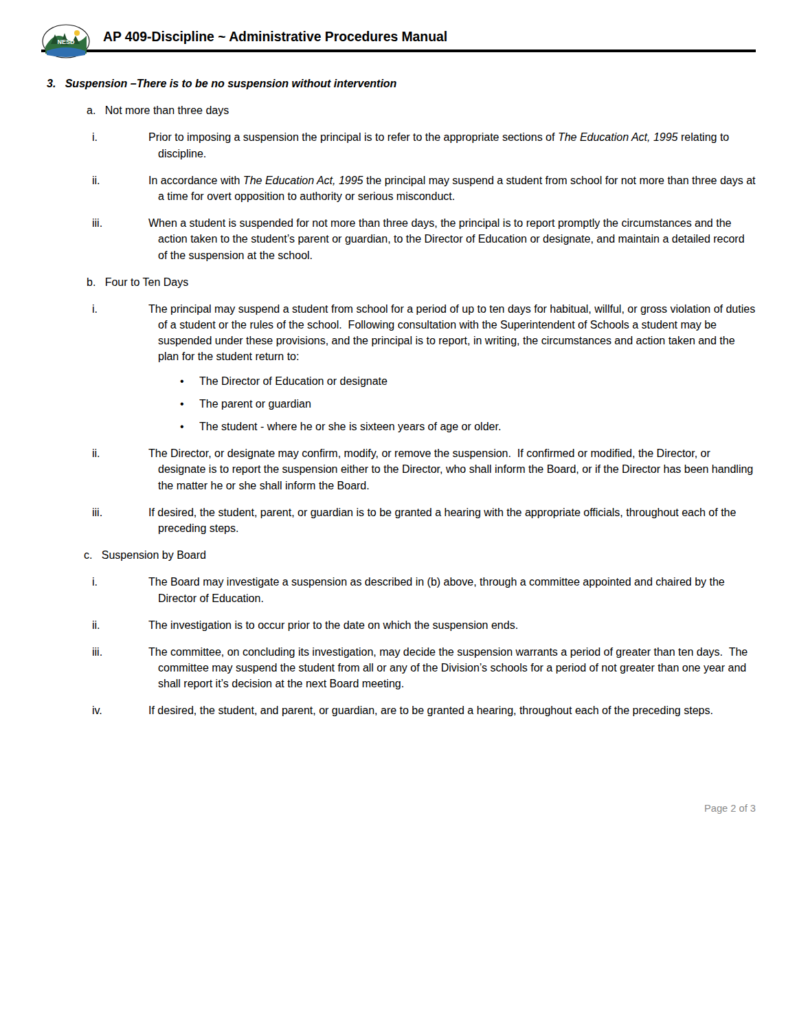NESD
AP 409-Discipline ~ Administrative Procedures Manual
3. Suspension –There is to be no suspension without intervention
a. Not more than three days
i. Prior to imposing a suspension the principal is to refer to the appropriate sections of The Education Act, 1995 relating to discipline.
ii. In accordance with The Education Act, 1995 the principal may suspend a student from school for not more than three days at a time for overt opposition to authority or serious misconduct.
iii. When a student is suspended for not more than three days, the principal is to report promptly the circumstances and the action taken to the student’s parent or guardian, to the Director of Education or designate, and maintain a detailed record of the suspension at the school.
b. Four to Ten Days
i. The principal may suspend a student from school for a period of up to ten days for habitual, willful, or gross violation of duties of a student or the rules of the school. Following consultation with the Superintendent of Schools a student may be suspended under these provisions, and the principal is to report, in writing, the circumstances and action taken and the plan for the student return to:
The Director of Education or designate
The parent or guardian
The student - where he or she is sixteen years of age or older.
ii. The Director, or designate may confirm, modify, or remove the suspension. If confirmed or modified, the Director, or designate is to report the suspension either to the Director, who shall inform the Board, or if the Director has been handling the matter he or she shall inform the Board.
iii. If desired, the student, parent, or guardian is to be granted a hearing with the appropriate officials, throughout each of the preceding steps.
c. Suspension by Board
i. The Board may investigate a suspension as described in (b) above, through a committee appointed and chaired by the Director of Education.
ii. The investigation is to occur prior to the date on which the suspension ends.
iii. The committee, on concluding its investigation, may decide the suspension warrants a period of greater than ten days. The committee may suspend the student from all or any of the Division’s schools for a period of not greater than one year and shall report it’s decision at the next Board meeting.
iv. If desired, the student, and parent, or guardian, are to be granted a hearing, throughout each of the preceding steps.
Page 2 of 3